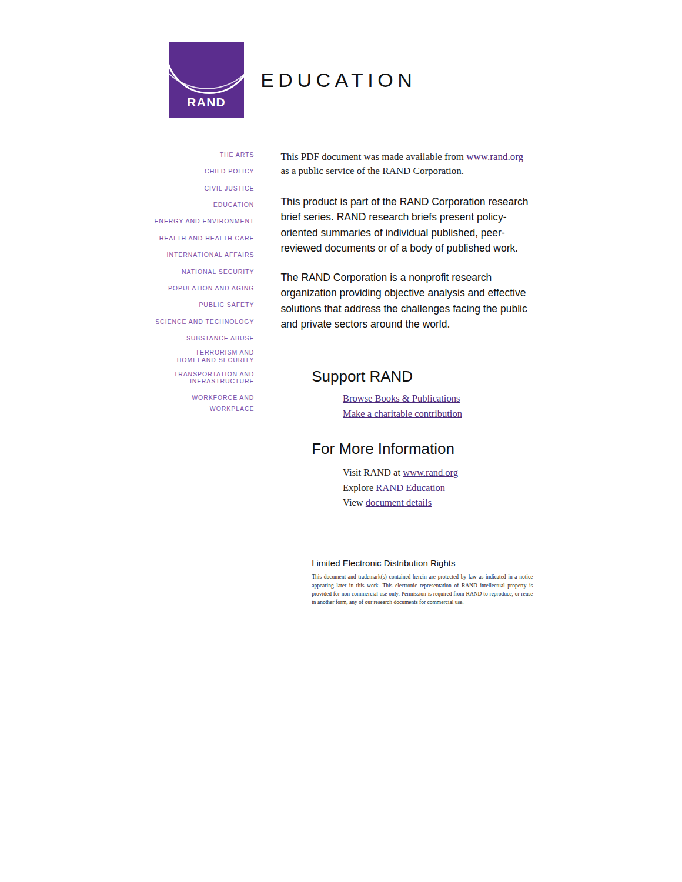RAND
Education
The Arts
Child Policy
Civil Justice
Education
Energy and Environment
Health and Health Care
International Affairs
National Security
Population and Aging
Public Safety
Science and Technology
Substance Abuse
Terrorism and
Homeland Security
Transportation and
Infrastructure
Workforce and Workplace
This PDF document was made available from www.rand.org as a public service of the RAND Corporation.
This product is part of the RAND Corporation research brief series. RAND research briefs present policy-oriented summaries of individual published, peer-reviewed documents or of a body of published work.
The RAND Corporation is a nonprofit research organization providing objective analysis and effective solutions that address the challenges facing the public and private sectors around the world.
Support RAND
Browse Books & Publications
Make a charitable contribution
For More Information
Visit RAND at www.rand.org
Explore RAND Education
View document details
Limited Electronic Distribution Rights
This document and trademark(s) contained herein are protected by law as indicated in a notice appearing later in this work. This electronic representation of RAND intellectual property is provided for non-commercial use only. Permission is required from RAND to reproduce, or reuse in another form, any of our research documents for commercial use.